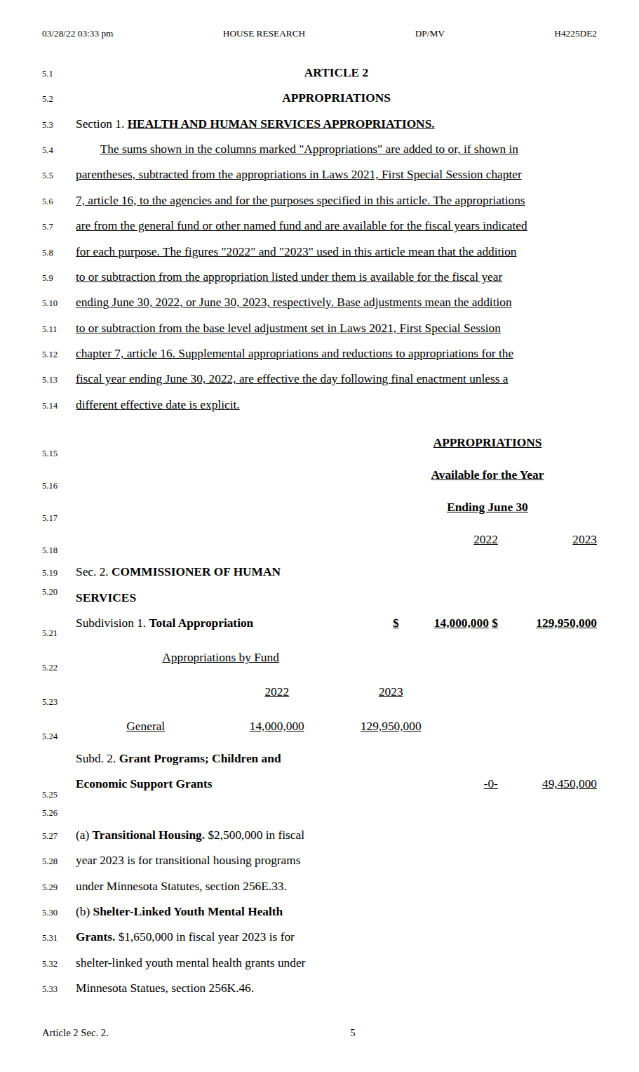03/28/22 03:33 pm HOUSE RESEARCH DP/MV H4225DE2
5.1
ARTICLE 2
5.2
APPROPRIATIONS
5.3
Section 1. HEALTH AND HUMAN SERVICES APPROPRIATIONS.
5.4
The sums shown in the columns marked "Appropriations" are added to or, if shown in
5.5
parentheses, subtracted from the appropriations in Laws 2021, First Special Session chapter
5.6
7, article 16, to the agencies and for the purposes specified in this article. The appropriations
5.7
are from the general fund or other named fund and are available for the fiscal years indicated
5.8
for each purpose. The figures "2022" and "2023" used in this article mean that the addition
5.9
to or subtraction from the appropriation listed under them is available for the fiscal year
5.10
ending June 30, 2022, or June 30, 2023, respectively. Base adjustments mean the addition
5.11
to or subtraction from the base level adjustment set in Laws 2021, First Special Session
5.12
chapter 7, article 16. Supplemental appropriations and reductions to appropriations for the
5.13
fiscal year ending June 30, 2022, are effective the day following final enactment unless a
5.14
different effective date is explicit.
5.15
| | APPROPRIATIONS |
5.16
| | Available for the Year |
5.17
| | Ending June 30 |
5.18
| | | 2022 | 2023 |
5.19
5.20
Sec. 2. COMMISSIONER OF HUMAN
SERVICES
5.21
| Subdivision 1. Total Appropriation | $ | 14,000,000 $ | 129,950,000 |
5.22
| Appropriations by Fund |
5.23
| | 2022 | 2023 |
5.24
| General | 14,000,000 | 129,950,000 |
5.25
5.26
| Subd. 2. Grant Programs; Children and Economic Support Grants | | -0- | 49,450,000 |
5.27
(a) Transitional Housing. $2,500,000 in fiscal
5.28
year 2023 is for transitional housing programs
5.29
under Minnesota Statutes, section 256E.33.
5.30
(b) Shelter-Linked Youth Mental Health
5.31
Grants. $1,650,000 in fiscal year 2023 is for
5.32
shelter-linked youth mental health grants under
5.33
Minnesota Statues, section 256K.46.
Article 2 Sec. 2.
5